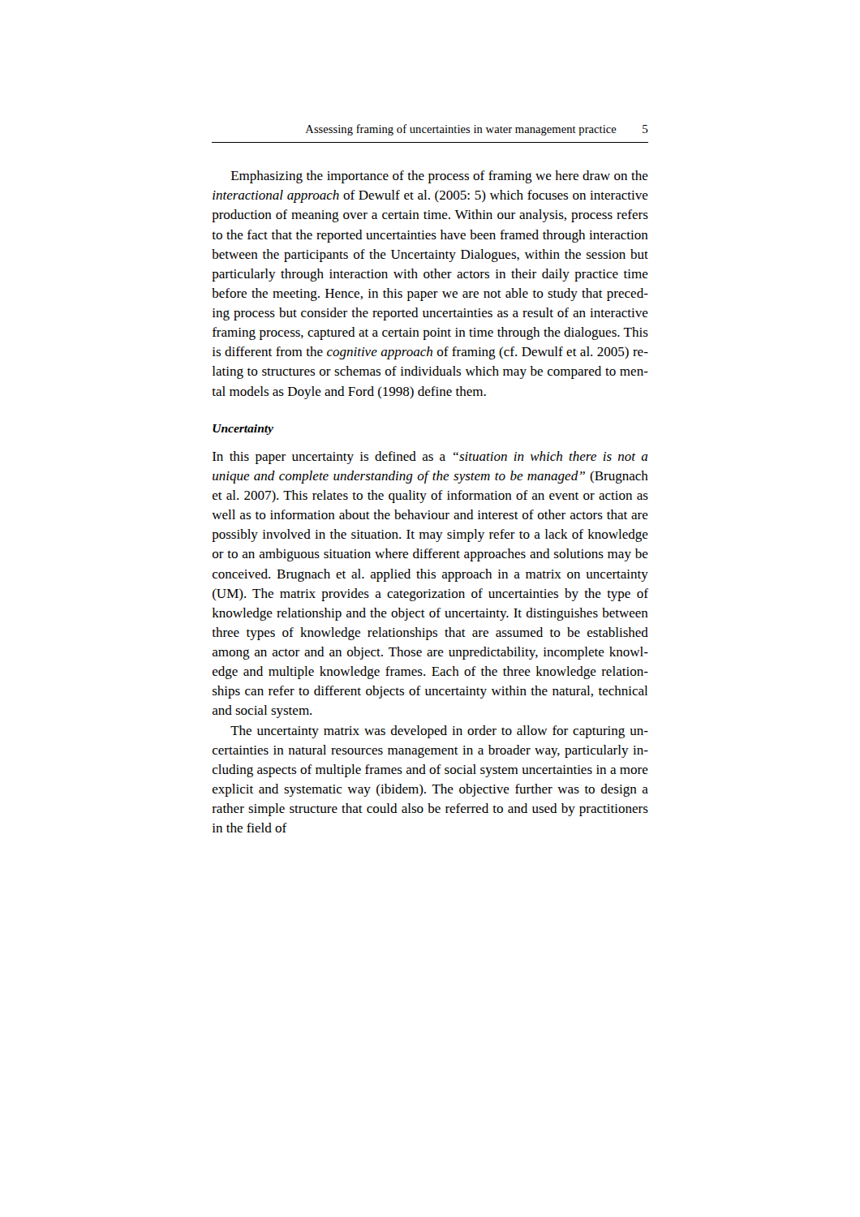Assessing framing of uncertainties in water management practice 5
Emphasizing the importance of the process of framing we here draw on the interactional approach of Dewulf et al. (2005: 5) which focuses on interactive production of meaning over a certain time. Within our analysis, process refers to the fact that the reported uncertainties have been framed through interaction between the participants of the Uncertainty Dialogues, within the session but particularly through interaction with other actors in their daily practice time before the meeting. Hence, in this paper we are not able to study that preceding process but consider the reported uncertainties as a result of an interactive framing process, captured at a certain point in time through the dialogues. This is different from the cognitive approach of framing (cf. Dewulf et al. 2005) relating to structures or schemas of individuals which may be compared to mental models as Doyle and Ford (1998) define them.
Uncertainty
In this paper uncertainty is defined as a “situation in which there is not a unique and complete understanding of the system to be managed” (Brugnach et al. 2007). This relates to the quality of information of an event or action as well as to information about the behaviour and interest of other actors that are possibly involved in the situation. It may simply refer to a lack of knowledge or to an ambiguous situation where different approaches and solutions may be conceived. Brugnach et al. applied this approach in a matrix on uncertainty (UM). The matrix provides a categorization of uncertainties by the type of knowledge relationship and the object of uncertainty. It distinguishes between three types of knowledge relationships that are assumed to be established among an actor and an object. Those are unpredictability, incomplete knowledge and multiple knowledge frames. Each of the three knowledge relationships can refer to different objects of uncertainty within the natural, technical and social system.
The uncertainty matrix was developed in order to allow for capturing uncertainties in natural resources management in a broader way, particularly including aspects of multiple frames and of social system uncertainties in a more explicit and systematic way (ibidem). The objective further was to design a rather simple structure that could also be referred to and used by practitioners in the field of